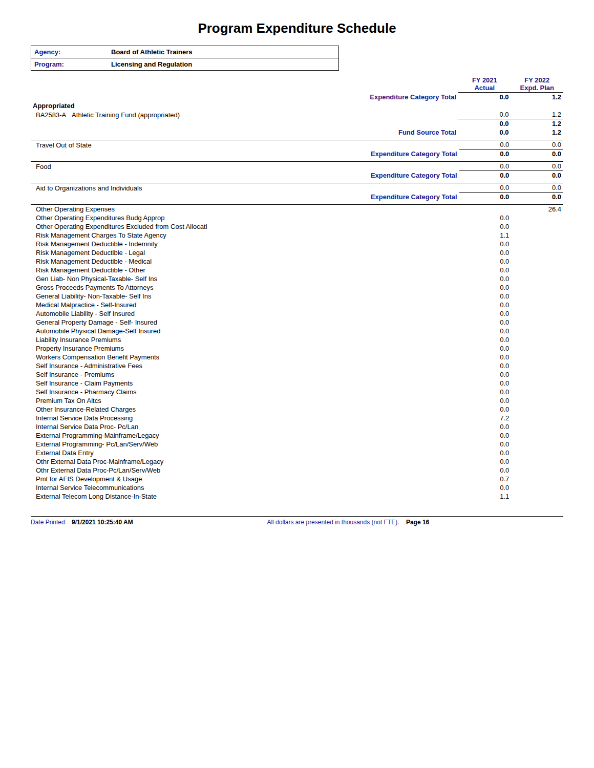Program Expenditure Schedule
Agency:
Board of Athletic Trainers
Program:
Licensing and Regulation
| | | FY 2021 Actual | FY 2022 Expd. Plan |
| | Expenditure Category Total | 0.0 | 1.2 |
| Appropriated | | | |
| BA2583-A Athletic Training Fund (appropriated) | | 0.0 | 1.2 |
| | | 0.0 | 1.2 |
| | Fund Source Total | 0.0 | 1.2 |
| Travel Out of State | | 0.0 | 0.0 |
| | Expenditure Category Total | 0.0 | 0.0 |
| Food | | 0.0 | 0.0 |
| | Expenditure Category Total | 0.0 | 0.0 |
| Aid to Organizations and Individuals | | 0.0 | 0.0 |
| | Expenditure Category Total | 0.0 | 0.0 |
| Other Operating Expenses | | | 26.4 |
| Other Operating Expenditures Budg Approp | | 0.0 | |
| Other Operating Expenditures Excluded from Cost Allocati | | 0.0 | |
| Risk Management Charges To State Agency | | 1.1 | |
| Risk Management Deductible - Indemnity | | 0.0 | |
| Risk Management Deductible - Legal | | 0.0 | |
| Risk Management Deductible - Medical | | 0.0 | |
| Risk Management Deductible - Other | | 0.0 | |
| Gen Liab- Non Physical-Taxable- Self Ins | | 0.0 | |
| Gross Proceeds Payments To Attorneys | | 0.0 | |
| General Liability- Non-Taxable- Self Ins | | 0.0 | |
| Medical Malpractice - Self-Insured | | 0.0 | |
| Automobile Liability - Self Insured | | 0.0 | |
| General Property Damage - Self- Insured | | 0.0 | |
| Automobile Physical Damage-Self Insured | | 0.0 | |
| Liability Insurance Premiums | | 0.0 | |
| Property Insurance Premiums | | 0.0 | |
| Workers Compensation Benefit Payments | | 0.0 | |
| Self Insurance - Administrative Fees | | 0.0 | |
| Self Insurance - Premiums | | 0.0 | |
| Self Insurance - Claim Payments | | 0.0 | |
| Self Insurance - Pharmacy Claims | | 0.0 | |
| Premium Tax On Altcs | | 0.0 | |
| Other Insurance-Related Charges | | 0.0 | |
| Internal Service Data Processing | | 7.2 | |
| Internal Service Data Proc- Pc/Lan | | 0.0 | |
| External Programming-Mainframe/Legacy | | 0.0 | |
| External Programming- Pc/Lan/Serv/Web | | 0.0 | |
| External Data Entry | | 0.0 | |
| Othr External Data Proc-Mainframe/Legacy | | 0.0 | |
| Othr External Data Proc-Pc/Lan/Serv/Web | | 0.0 | |
| Pmt for AFIS Development & Usage | | 0.7 | |
| Internal Service Telecommunications | | 0.0 | |
| External Telecom Long Distance-In-State | | 1.1 | |
Date Printed: 9/1/2021 10:25:40 AM
All dollars are presented in thousands (not FTE). Page 16